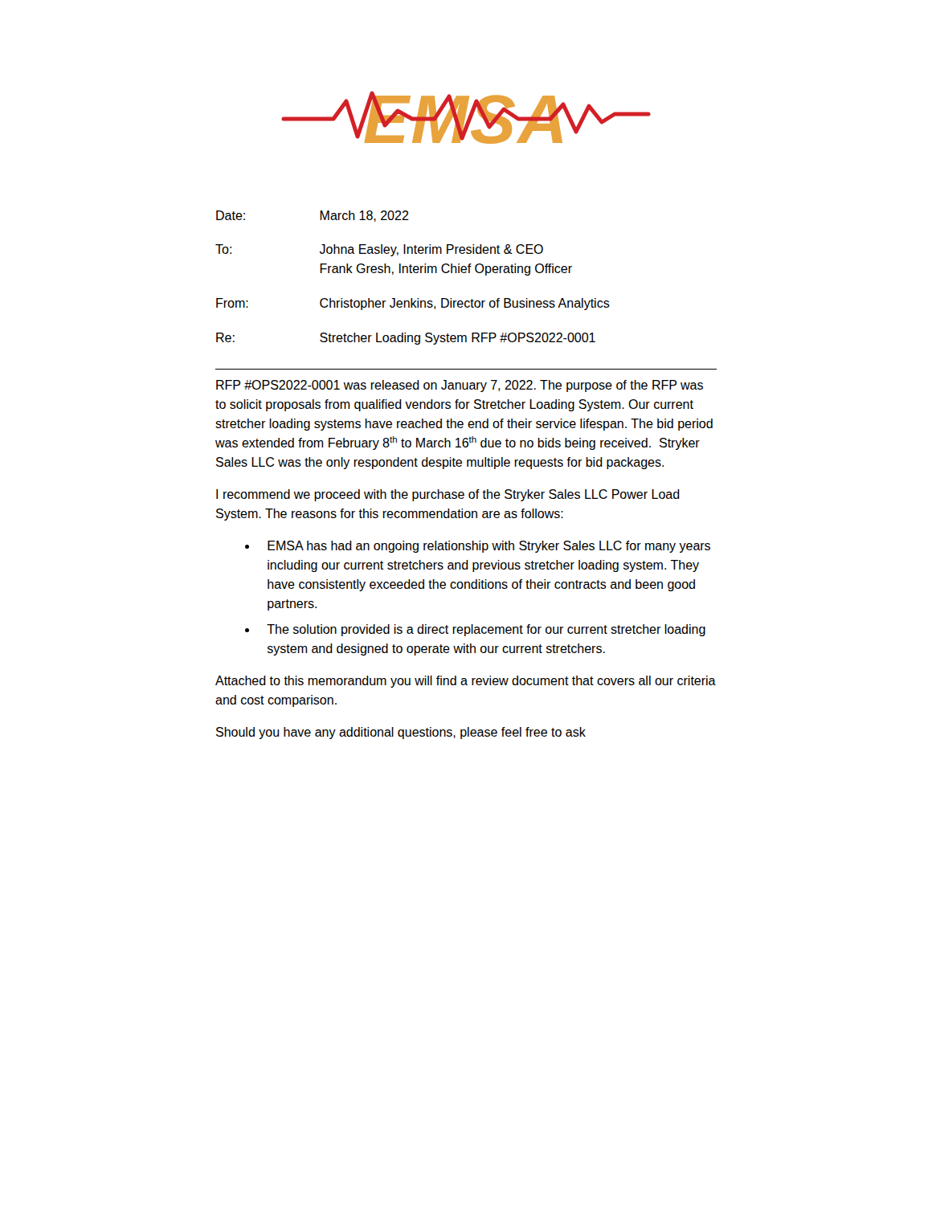EMSA
| Date: | March 18, 2022 |
| To: | Johna Easley, Interim President & CEO Frank Gresh, Interim Chief Operating Officer |
| From: | Christopher Jenkins, Director of Business Analytics |
| Re: | Stretcher Loading System RFP #OPS2022-0001 |
RFP #OPS2022-0001 was released on January 7, 2022. The purpose of the RFP was to solicit proposals from qualified vendors for Stretcher Loading System. Our current stretcher loading systems have reached the end of their service lifespan. The bid period was extended from February 8th to March 16th due to no bids being received. Stryker Sales LLC was the only respondent despite multiple requests for bid packages.
I recommend we proceed with the purchase of the Stryker Sales LLC Power Load System. The reasons for this recommendation are as follows:
EMSA has had an ongoing relationship with Stryker Sales LLC for many years including our current stretchers and previous stretcher loading system. They have consistently exceeded the conditions of their contracts and been good partners.
The solution provided is a direct replacement for our current stretcher loading system and designed to operate with our current stretchers.
Attached to this memorandum you will find a review document that covers all our criteria and cost comparison.
Should you have any additional questions, please feel free to ask